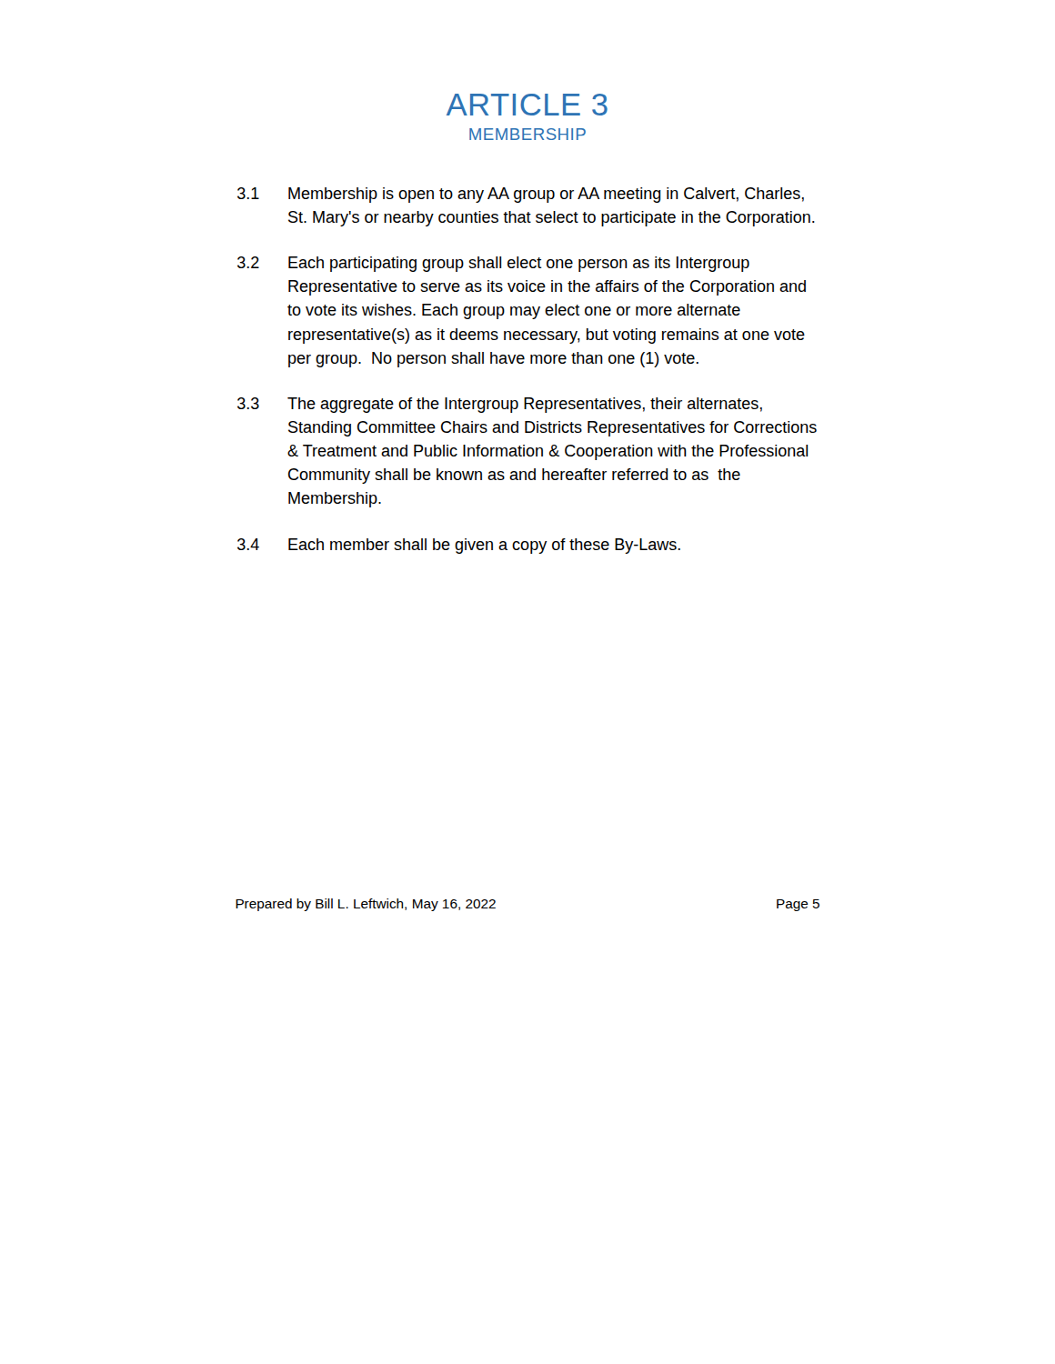ARTICLE 3
MEMBERSHIP
3.1 Membership is open to any AA group or AA meeting in Calvert, Charles, St. Mary's or nearby counties that select to participate in the Corporation.
3.2 Each participating group shall elect one person as its Intergroup Representative to serve as its voice in the affairs of the Corporation and to vote its wishes. Each group may elect one or more alternate representative(s) as it deems necessary, but voting remains at one vote per group. No person shall have more than one (1) vote.
3.3 The aggregate of the Intergroup Representatives, their alternates, Standing Committee Chairs and Districts Representatives for Corrections & Treatment and Public Information & Cooperation with the Professional Community shall be known as and hereafter referred to as the Membership.
3.4 Each member shall be given a copy of these By-Laws.
Prepared by Bill L. Leftwich, May 16, 2022 Page 5